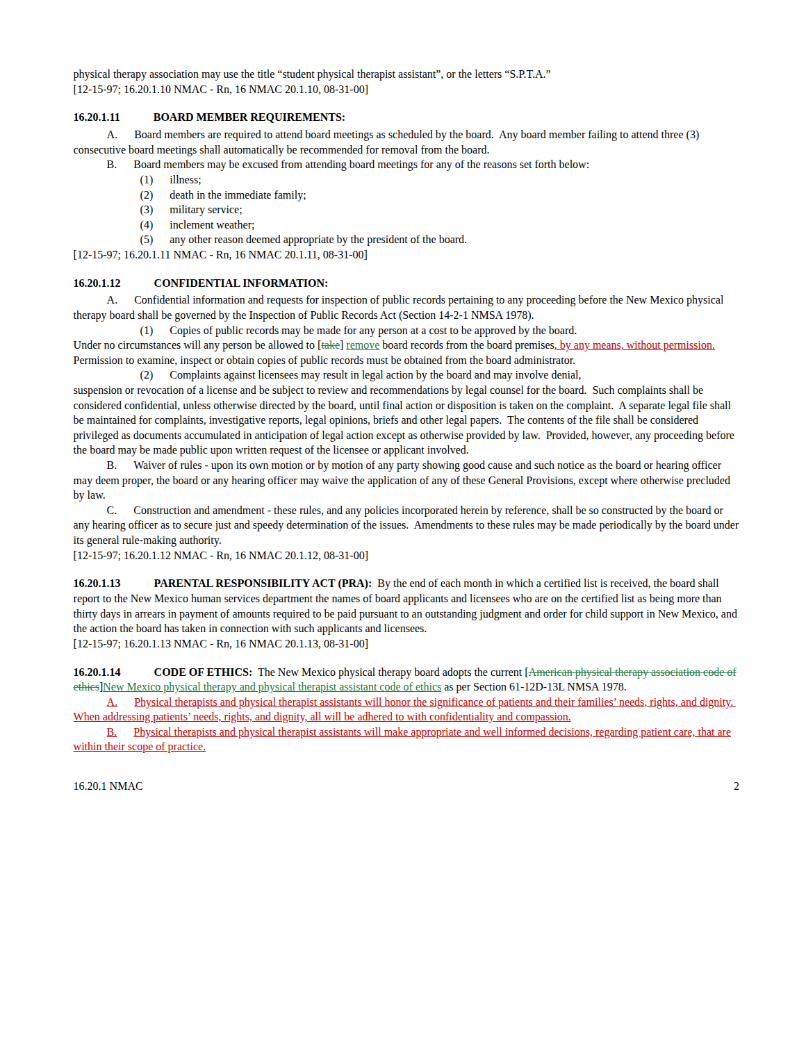physical therapy association may use the title “student physical therapist assistant”, or the letters “S.P.T.A.”
[12-15-97; 16.20.1.10 NMAC - Rn, 16 NMAC 20.1.10, 08-31-00]
16.20.1.11 BOARD MEMBER REQUIREMENTS:
A. Board members are required to attend board meetings as scheduled by the board. Any board member failing to attend three (3) consecutive board meetings shall automatically be recommended for removal from the board.
B. Board members may be excused from attending board meetings for any of the reasons set forth below:
(1) illness;
(2) death in the immediate family;
(3) military service;
(4) inclement weather;
(5) any other reason deemed appropriate by the president of the board.
[12-15-97; 16.20.1.11 NMAC - Rn, 16 NMAC 20.1.11, 08-31-00]
16.20.1.12 CONFIDENTIAL INFORMATION:
A. Confidential information and requests for inspection of public records pertaining to any proceeding before the New Mexico physical therapy board shall be governed by the Inspection of Public Records Act (Section 14-2-1 NMSA 1978).
(1) Copies of public records may be made for any person at a cost to be approved by the board.
Under no circumstances will any person be allowed to [take] remove board records from the board premises, by any means, without permission. Permission to examine, inspect or obtain copies of public records must be obtained from the board administrator.
(2) Complaints against licensees may result in legal action by the board and may involve denial,
suspension or revocation of a license and be subject to review and recommendations by legal counsel for the board. Such complaints shall be considered confidential, unless otherwise directed by the board, until final action or disposition is taken on the complaint. A separate legal file shall be maintained for complaints, investigative reports, legal opinions, briefs and other legal papers. The contents of the file shall be considered privileged as documents accumulated in anticipation of legal action except as otherwise provided by law. Provided, however, any proceeding before the board may be made public upon written request of the licensee or applicant involved.
B. Waiver of rules - upon its own motion or by motion of any party showing good cause and such notice as the board or hearing officer may deem proper, the board or any hearing officer may waive the application of any of these General Provisions, except where otherwise precluded by law.
C. Construction and amendment - these rules, and any policies incorporated herein by reference, shall be so constructed by the board or any hearing officer as to secure just and speedy determination of the issues. Amendments to these rules may be made periodically by the board under its general rule-making authority.
[12-15-97; 16.20.1.12 NMAC - Rn, 16 NMAC 20.1.12, 08-31-00]
16.20.1.13 PARENTAL RESPONSIBILITY ACT (PRA): By the end of each month in which a certified list is received, the board shall report to the New Mexico human services department the names of board applicants and licensees who are on the certified list as being more than thirty days in arrears in payment of amounts required to be paid pursuant to an outstanding judgment and order for child support in New Mexico, and the action the board has taken in connection with such applicants and licensees.
[12-15-97; 16.20.1.13 NMAC - Rn, 16 NMAC 20.1.13, 08-31-00]
16.20.1.14 CODE OF ETHICS: The New Mexico physical therapy board adopts the current [American physical therapy association code of ethics]New Mexico physical therapy and physical therapist assistant code of ethics as per Section 61-12D-13L NMSA 1978.
A. Physical therapists and physical therapist assistants will honor the significance of patients and their families’ needs, rights, and dignity. When addressing patients’ needs, rights, and dignity, all will be adhered to with confidentiality and compassion.
B. Physical therapists and physical therapist assistants will make appropriate and well informed decisions, regarding patient care, that are within their scope of practice.
16.20.1 NMAC 2